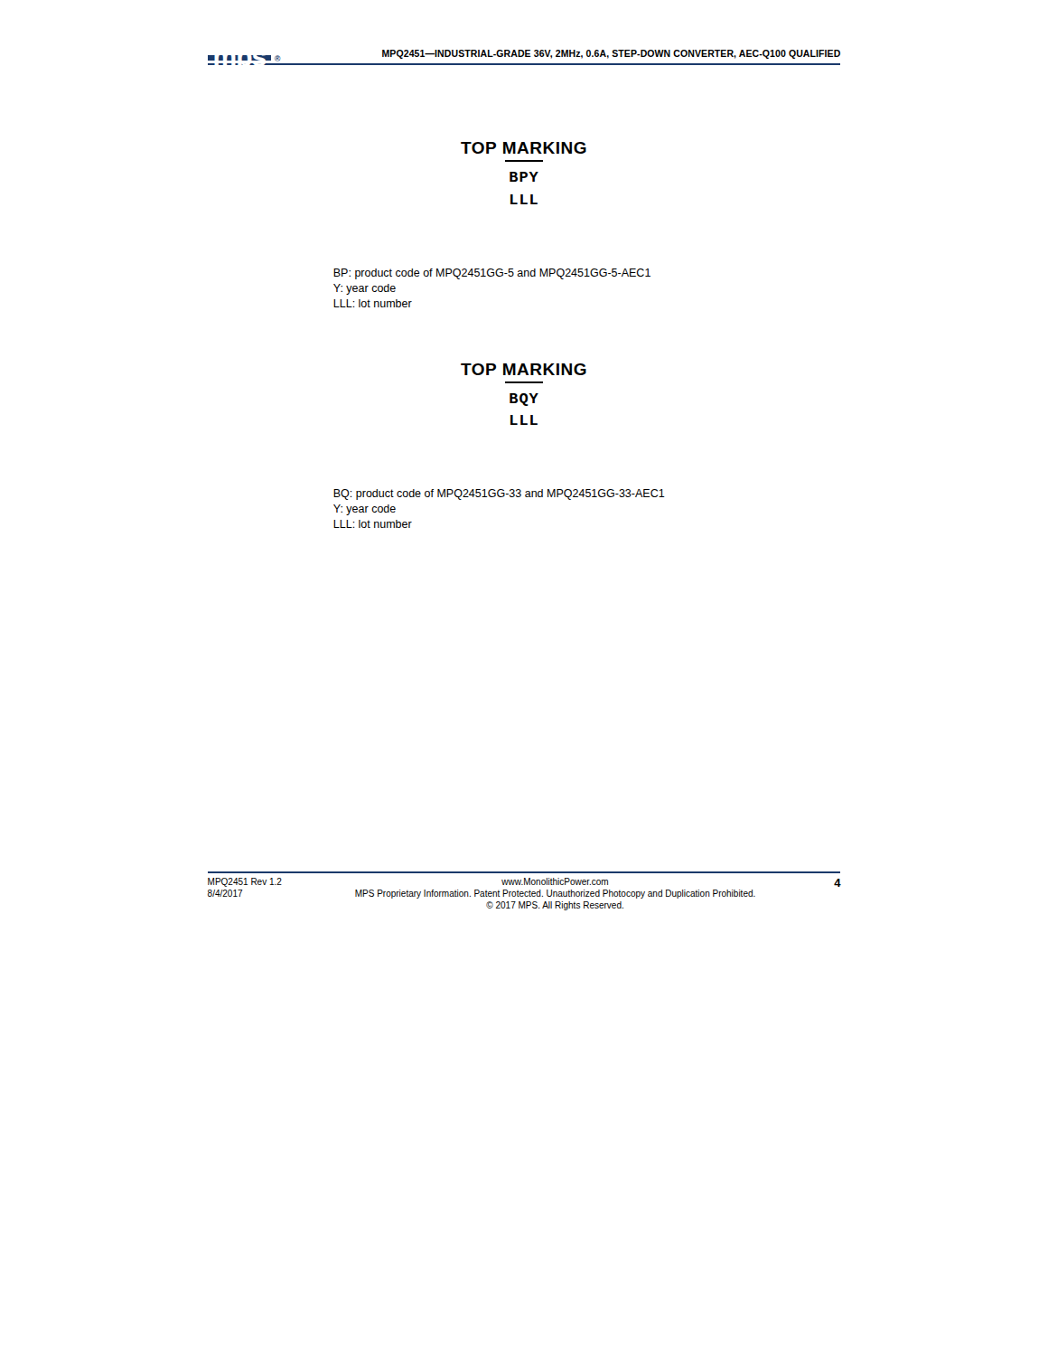mps®
MPQ2451—INDUSTRIAL-GRADE 36V, 2MHz, 0.6A, STEP-DOWN CONVERTER, AEC-Q100 QUALIFIED
TOP MARKING
BPY
LLL
BP: product code of MPQ2451GG-5 and MPQ2451GG-5-AEC1
Y: year code
LLL: lot number
TOP MARKING
BQY
LLL
BQ: product code of MPQ2451GG-33 and MPQ2451GG-33-AEC1
Y: year code
LLL: lot number
MPQ2451 Rev 1.2
8/4/2017
www.MonolithicPower.com
MPS Proprietary Information. Patent Protected. Unauthorized Photocopy and Duplication Prohibited.
© 2017 MPS. All Rights Reserved.
4